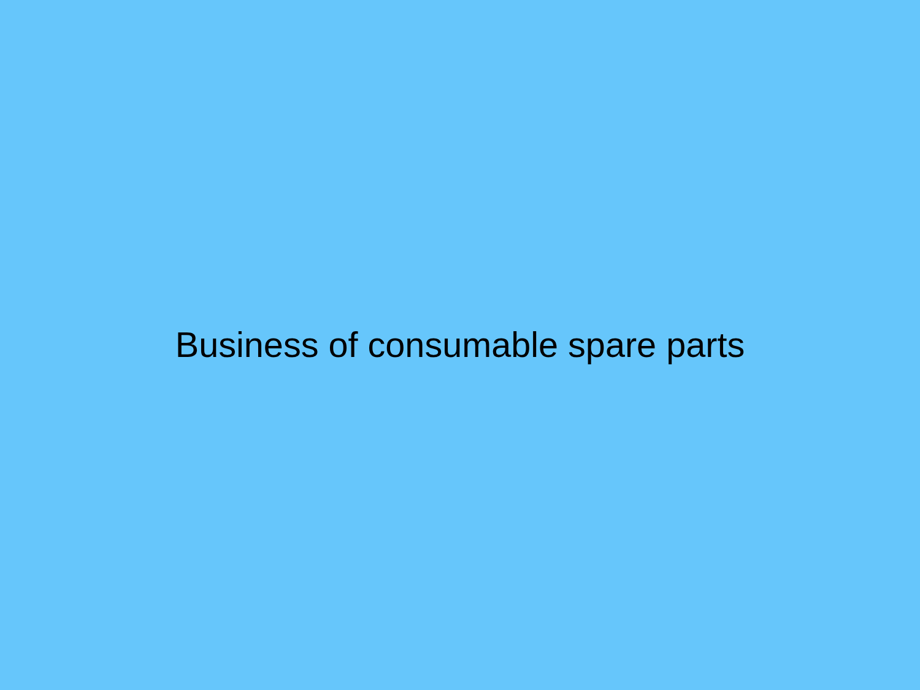Business of consumable spare parts